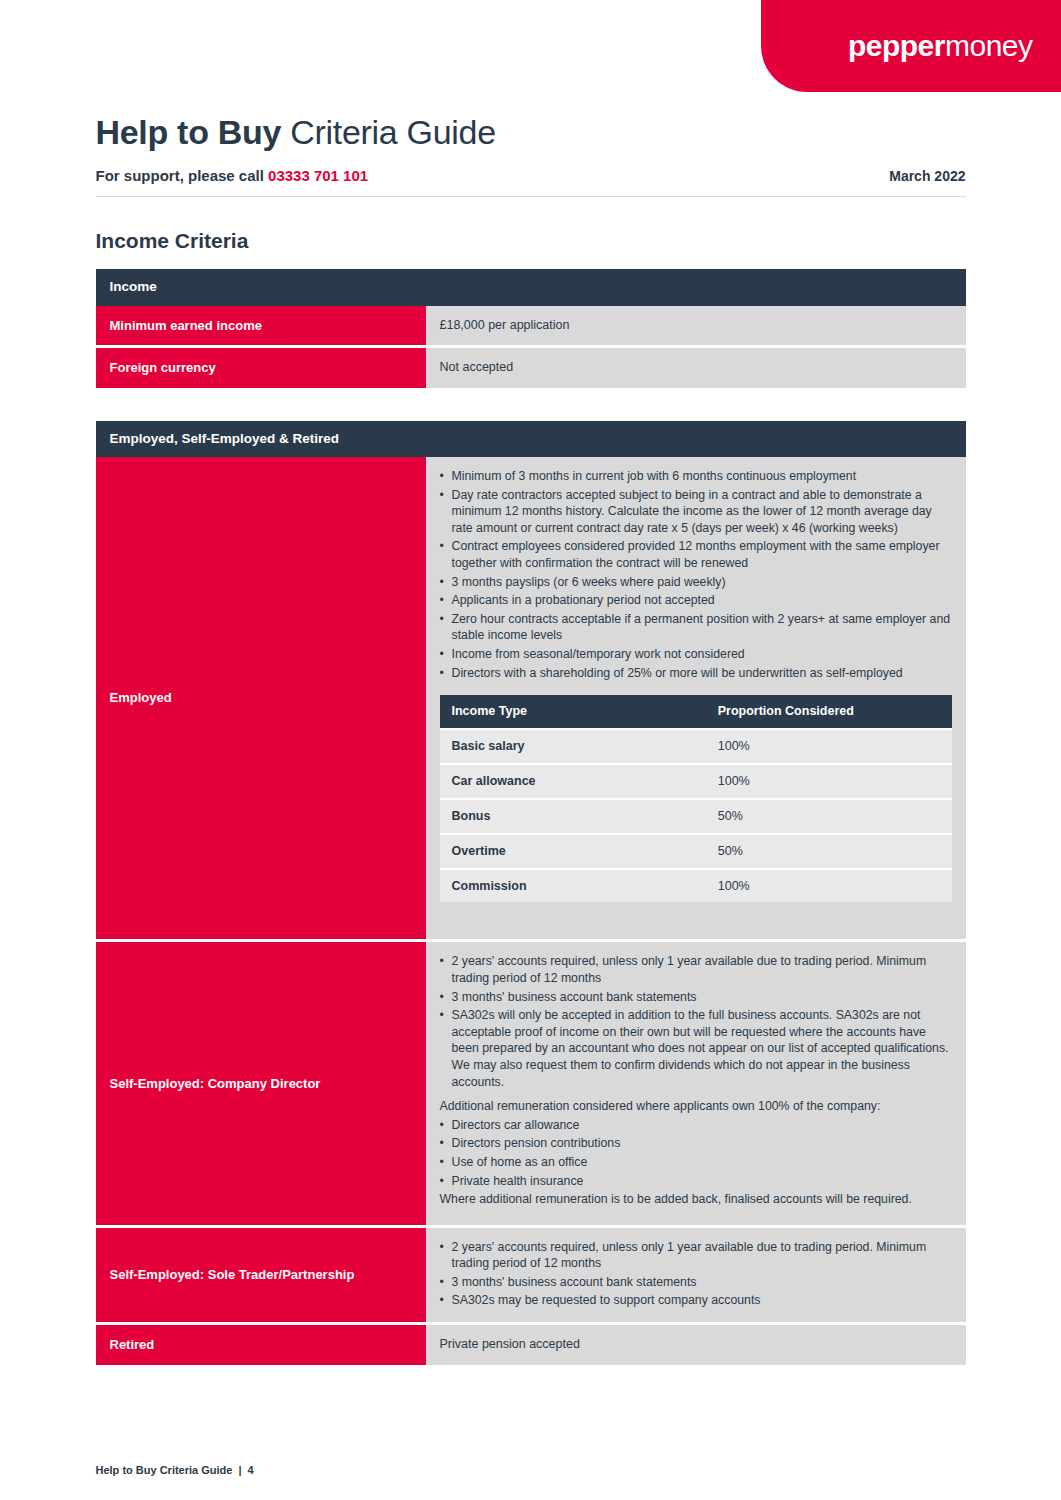peppermoney
Help to Buy Criteria Guide
For support, please call 03333 701 101
March 2022
Income Criteria
| Income |
| --- |
| Minimum earned income | £18,000 per application |
| Foreign currency | Not accepted |
| Employed, Self-Employed & Retired |
| --- |
| Employed | Minimum of 3 months in current job with 6 months continuous employment Day rate contractors accepted subject to being in a contract and able to demonstrate a minimum 12 months history. Calculate the income as the lower of 12 month average day rate amount or current contract day rate x 5 (days per week) x 46 (working weeks) Contract employees considered provided 12 months employment with the same employer together with confirmation the contract will be renewed 3 months payslips (or 6 weeks where paid weekly) Applicants in a probationary period not accepted Zero hour contracts acceptable if a permanent position with 2 years+ at same employer and stable income levels Income from seasonal/temporary work not considered Directors with a shareholding of 25% or more will be underwritten as self-employed / Income Type / Proportion Considered / / --- / --- / / Basic salary / 100% / / Car allowance / 100% / / Bonus / 50% / / Overtime / 50% / / Commission / 100% / |
| Self-Employed: Company Director | 2 years' accounts required, unless only 1 year available due to trading period. Minimum trading period of 12 months 3 months' business account bank statements SA302s will only be accepted in addition to the full business accounts. SA302s are not acceptable proof of income on their own but will be requested where the accounts have been prepared by an accountant who does not appear on our list of accepted qualifications. We may also request them to confirm dividends which do not appear in the business accounts. Additional remuneration considered where applicants own 100% of the company: Directors car allowance Directors pension contributions Use of home as an office Private health insurance Where additional remuneration is to be added back, finalised accounts will be required. |
| Self-Employed: Sole Trader/Partnership | 2 years' accounts required, unless only 1 year available due to trading period. Minimum trading period of 12 months 3 months' business account bank statements SA302s may be requested to support company accounts |
| Retired | Private pension accepted |
Help to Buy Criteria Guide|4